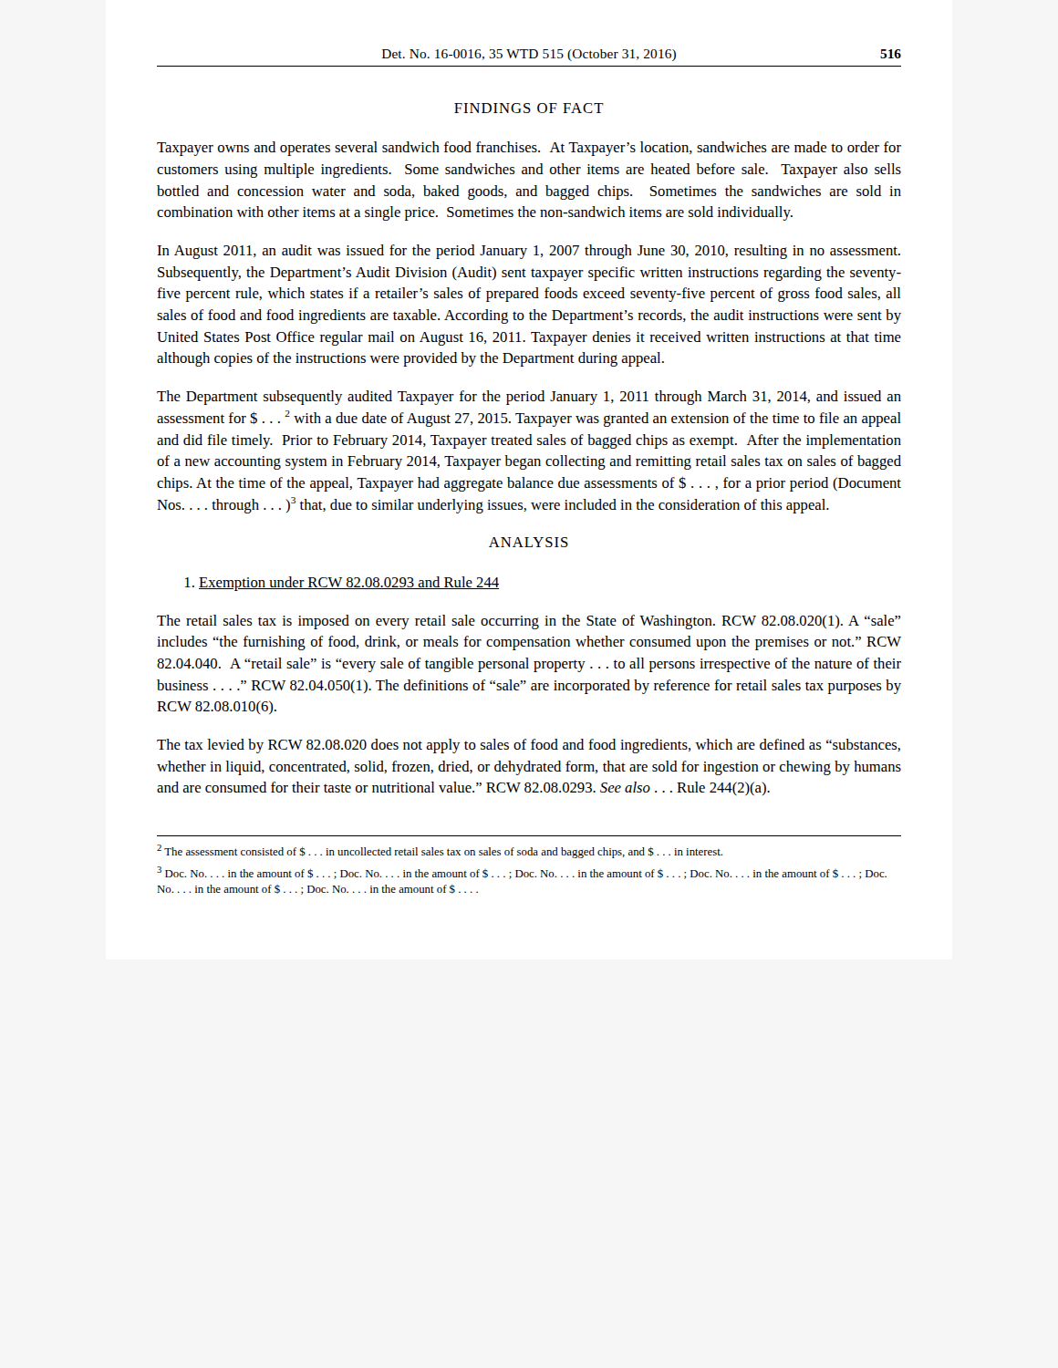Det. No. 16-0016, 35 WTD 515 (October 31, 2016) 516
FINDINGS OF FACT
Taxpayer owns and operates several sandwich food franchises. At Taxpayer’s location, sandwiches are made to order for customers using multiple ingredients. Some sandwiches and other items are heated before sale. Taxpayer also sells bottled and concession water and soda, baked goods, and bagged chips. Sometimes the sandwiches are sold in combination with other items at a single price. Sometimes the non-sandwich items are sold individually.
In August 2011, an audit was issued for the period January 1, 2007 through June 30, 2010, resulting in no assessment. Subsequently, the Department’s Audit Division (Audit) sent taxpayer specific written instructions regarding the seventy-five percent rule, which states if a retailer’s sales of prepared foods exceed seventy-five percent of gross food sales, all sales of food and food ingredients are taxable. According to the Department’s records, the audit instructions were sent by United States Post Office regular mail on August 16, 2011. Taxpayer denies it received written instructions at that time although copies of the instructions were provided by the Department during appeal.
The Department subsequently audited Taxpayer for the period January 1, 2011 through March 31, 2014, and issued an assessment for $ . . . 2 with a due date of August 27, 2015. Taxpayer was granted an extension of the time to file an appeal and did file timely. Prior to February 2014, Taxpayer treated sales of bagged chips as exempt. After the implementation of a new accounting system in February 2014, Taxpayer began collecting and remitting retail sales tax on sales of bagged chips. At the time of the appeal, Taxpayer had aggregate balance due assessments of $ . . . , for a prior period (Document Nos. . . . through . . . )3 that, due to similar underlying issues, were included in the consideration of this appeal.
ANALYSIS
Exemption under RCW 82.08.0293 and Rule 244
The retail sales tax is imposed on every retail sale occurring in the State of Washington. RCW 82.08.020(1). A “sale” includes “the furnishing of food, drink, or meals for compensation whether consumed upon the premises or not.” RCW 82.04.040. A “retail sale” is “every sale of tangible personal property . . . to all persons irrespective of the nature of their business . . . .” RCW 82.04.050(1). The definitions of “sale” are incorporated by reference for retail sales tax purposes by RCW 82.08.010(6).
The tax levied by RCW 82.08.020 does not apply to sales of food and food ingredients, which are defined as “substances, whether in liquid, concentrated, solid, frozen, dried, or dehydrated form, that are sold for ingestion or chewing by humans and are consumed for their taste or nutritional value.” RCW 82.08.0293. See also . . . Rule 244(2)(a).
2 The assessment consisted of $ . . . in uncollected retail sales tax on sales of soda and bagged chips, and $ . . . in interest.
3 Doc. No. . . . in the amount of $ . . . ; Doc. No. . . . in the amount of $ . . . ; Doc. No. . . . in the amount of $ . . . ; Doc. No. . . . in the amount of $ . . . ; Doc. No. . . . in the amount of $ . . . ; Doc. No. . . . in the amount of $ . . . .